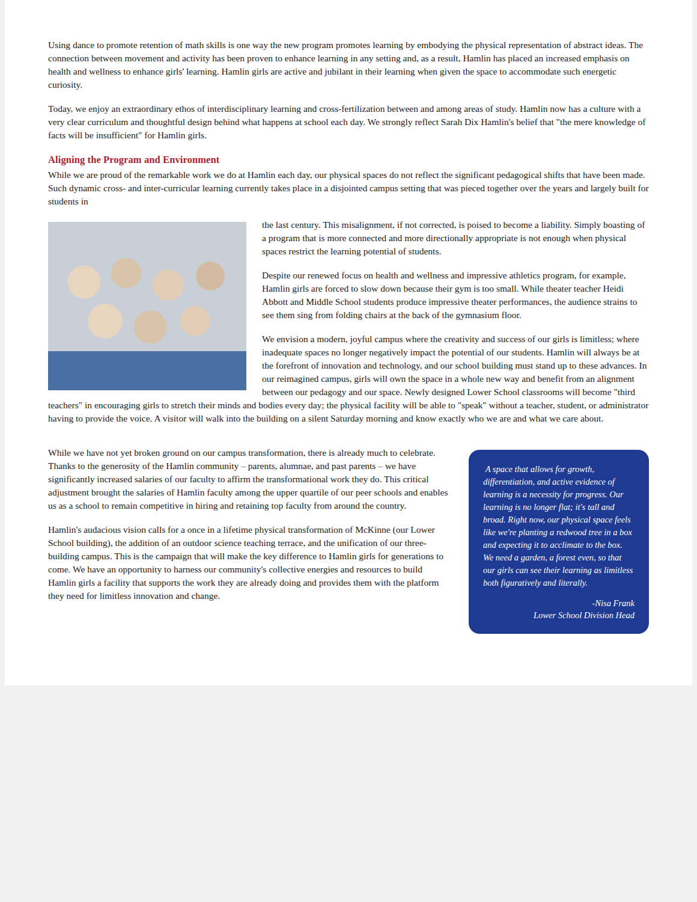Using dance to promote retention of math skills is one way the new program promotes learning by embodying the physical representation of abstract ideas. The connection between movement and activity has been proven to enhance learning in any setting and, as a result, Hamlin has placed an increased emphasis on health and wellness to enhance girls' learning. Hamlin girls are active and jubilant in their learning when given the space to accommodate such energetic curiosity.
Today, we enjoy an extraordinary ethos of interdisciplinary learning and cross-fertilization between and among areas of study. Hamlin now has a culture with a very clear curriculum and thoughtful design behind what happens at school each day. We strongly reflect Sarah Dix Hamlin's belief that "the mere knowledge of facts will be insufficient" for Hamlin girls.
Aligning the Program and Environment
While we are proud of the remarkable work we do at Hamlin each day, our physical spaces do not reflect the significant pedagogical shifts that have been made. Such dynamic cross- and inter-curricular learning currently takes place in a disjointed campus setting that was pieced together over the years and largely built for students in
the last century. This misalignment, if not corrected, is poised to become a liability. Simply boasting of a program that is more connected and more directionally appropriate is not enough when physical spaces restrict the learning potential of students.
Despite our renewed focus on health and wellness and impressive athletics program, for example, Hamlin girls are forced to slow down because their gym is too small. While theater teacher Heidi Abbott and Middle School students produce impressive theater performances, the audience strains to see them sing from folding chairs at the back of the gymnasium floor.
We envision a modern, joyful campus where the creativity and success of our girls is limitless; where inadequate spaces no longer negatively impact the potential of our students. Hamlin will always be at the forefront of innovation and technology, and our school building must stand up to these advances. In our reimagined campus, girls will own the space in a whole new way and benefit from an alignment between our pedagogy and our space. Newly designed Lower School classrooms will become "third teachers" in encouraging girls to stretch their minds and bodies every day; the physical facility will be able to "speak" without a teacher, student, or administrator having to provide the voice. A visitor will walk into the building on a silent Saturday morning and know exactly who we are and what we care about.
A space that allows for growth, differentiation, and active evidence of learning is a necessity for progress. Our learning is no longer flat; it's tall and broad. Right now, our physical space feels like we're planting a redwood tree in a box and expecting it to acclimate to the box. We need a garden, a forest even, so that our girls can see their learning as limitless both figuratively and literally.
-Nisa Frank
Lower School Division Head
While we have not yet broken ground on our campus transformation, there is already much to celebrate. Thanks to the generosity of the Hamlin community – parents, alumnae, and past parents – we have significantly increased salaries of our faculty to affirm the transformational work they do. This critical adjustment brought the salaries of Hamlin faculty among the upper quartile of our peer schools and enables us as a school to remain competitive in hiring and retaining top faculty from around the country.
Hamlin's audacious vision calls for a once in a lifetime physical transformation of McKinne (our Lower School building), the addition of an outdoor science teaching terrace, and the unification of our three-building campus. This is the campaign that will make the key difference to Hamlin girls for generations to come. We have an opportunity to harness our community's collective energies and resources to build Hamlin girls a facility that supports the work they are already doing and provides them with the platform they need for limitless innovation and change.